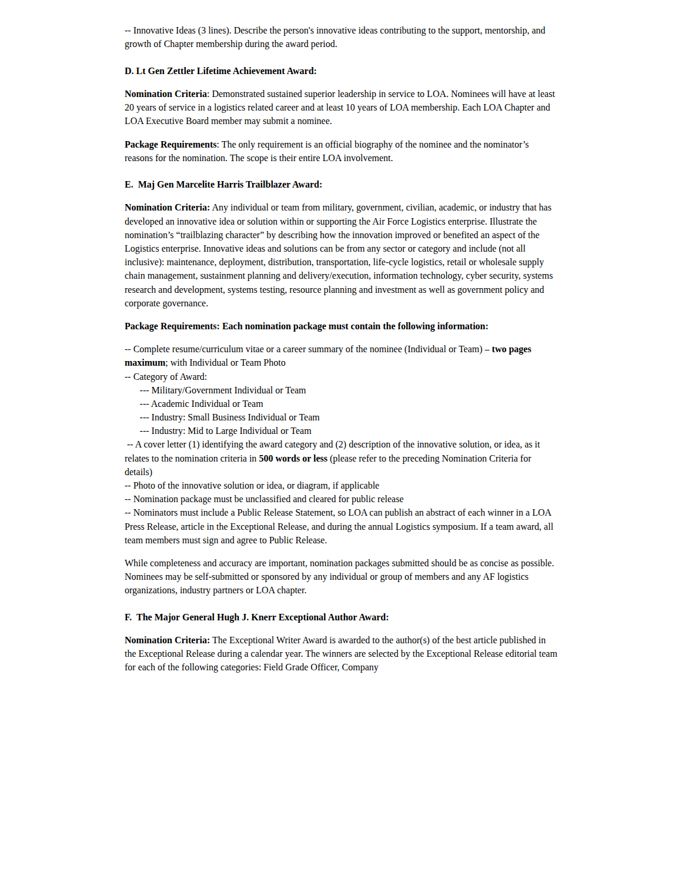-- Innovative Ideas (3 lines). Describe the person's innovative ideas contributing to the support, mentorship, and growth of Chapter membership during the award period.
D. Lt Gen Zettler Lifetime Achievement Award:
Nomination Criteria: Demonstrated sustained superior leadership in service to LOA. Nominees will have at least 20 years of service in a logistics related career and at least 10 years of LOA membership. Each LOA Chapter and LOA Executive Board member may submit a nominee.
Package Requirements: The only requirement is an official biography of the nominee and the nominator’s reasons for the nomination. The scope is their entire LOA involvement.
E. Maj Gen Marcelite Harris Trailblazer Award:
Nomination Criteria: Any individual or team from military, government, civilian, academic, or industry that has developed an innovative idea or solution within or supporting the Air Force Logistics enterprise. Illustrate the nomination’s “trailblazing character” by describing how the innovation improved or benefited an aspect of the Logistics enterprise. Innovative ideas and solutions can be from any sector or category and include (not all inclusive): maintenance, deployment, distribution, transportation, life-cycle logistics, retail or wholesale supply chain management, sustainment planning and delivery/execution, information technology, cyber security, systems research and development, systems testing, resource planning and investment as well as government policy and corporate governance.
Package Requirements: Each nomination package must contain the following information:
-- Complete resume/curriculum vitae or a career summary of the nominee (Individual or Team) – two pages maximum; with Individual or Team Photo
-- Category of Award:
--- Military/Government Individual or Team
--- Academic Individual or Team
--- Industry: Small Business Individual or Team
--- Industry: Mid to Large Individual or Team
-- A cover letter (1) identifying the award category and (2) description of the innovative solution, or idea, as it relates to the nomination criteria in 500 words or less (please refer to the preceding Nomination Criteria for details)
-- Photo of the innovative solution or idea, or diagram, if applicable
-- Nomination package must be unclassified and cleared for public release
-- Nominators must include a Public Release Statement, so LOA can publish an abstract of each winner in a LOA Press Release, article in the Exceptional Release, and during the annual Logistics symposium. If a team award, all team members must sign and agree to Public Release.
While completeness and accuracy are important, nomination packages submitted should be as concise as possible. Nominees may be self-submitted or sponsored by any individual or group of members and any AF logistics organizations, industry partners or LOA chapter.
F. The Major General Hugh J. Knerr Exceptional Author Award:
Nomination Criteria: The Exceptional Writer Award is awarded to the author(s) of the best article published in the Exceptional Release during a calendar year. The winners are selected by the Exceptional Release editorial team for each of the following categories: Field Grade Officer, Company